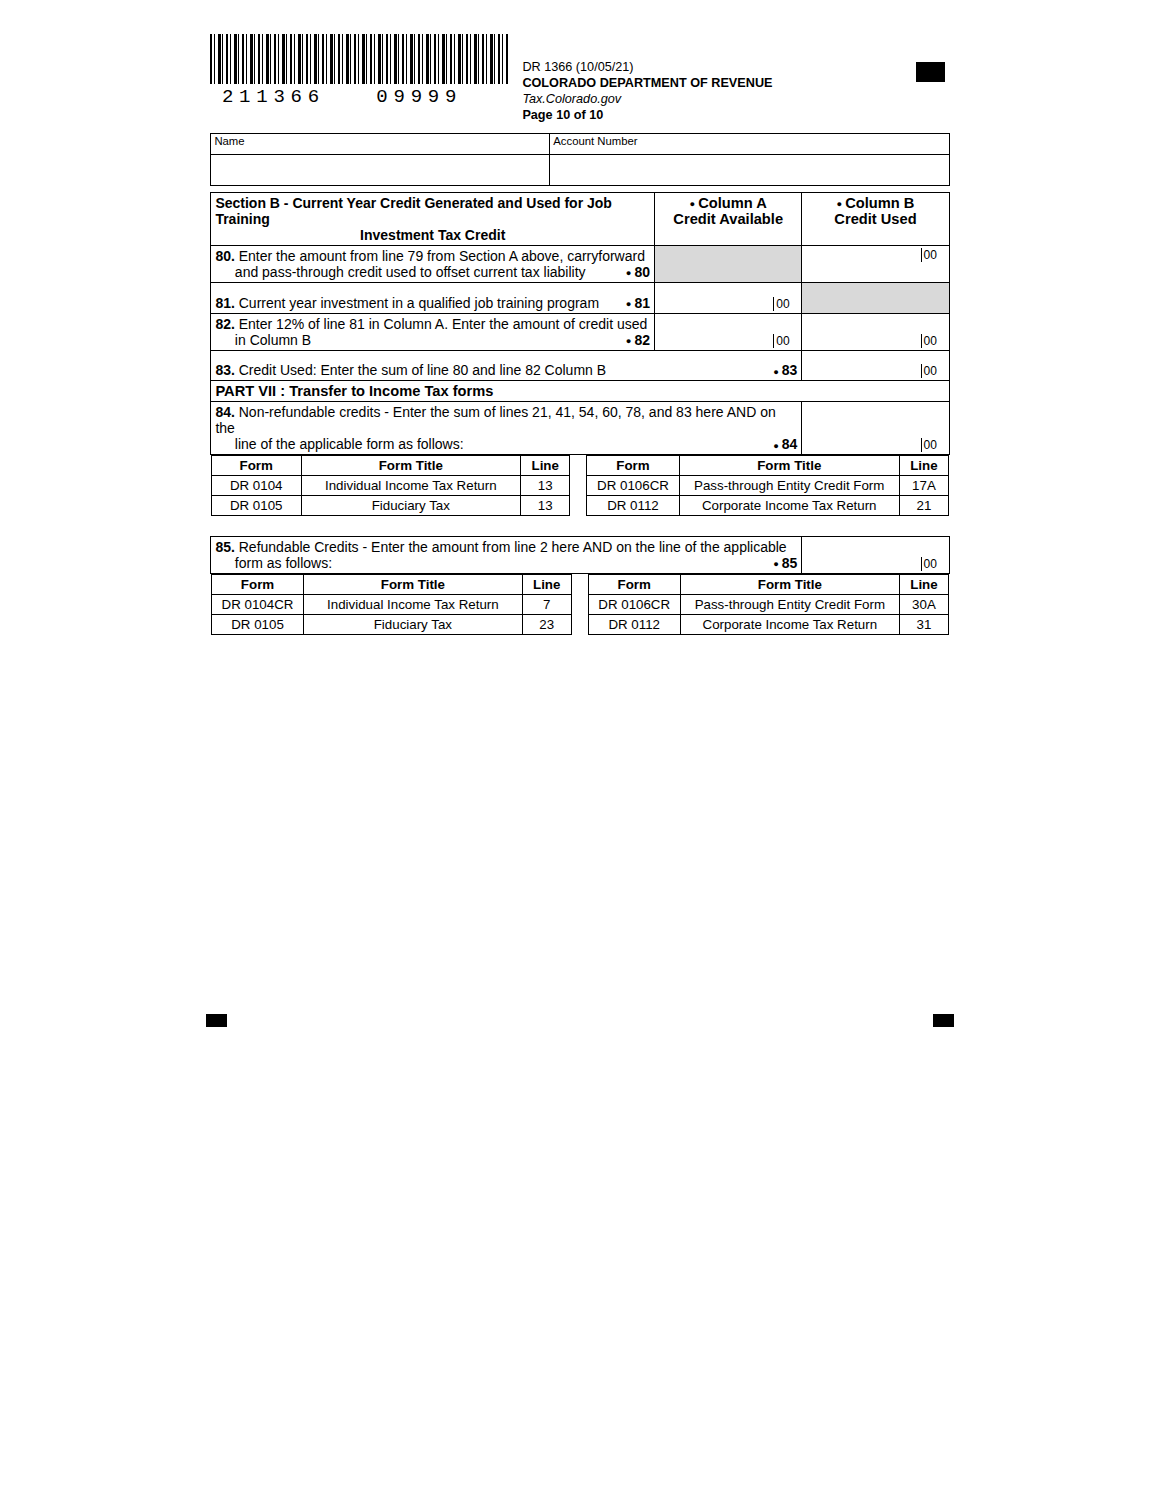211366 09999
DR 1366 (10/05/21)
COLORADO DEPARTMENT OF REVENUE
Tax.Colorado.gov
Page 10 of 10
| Name | | Account Number | |
| Section B - Current Year Credit Generated and Used for Job Training Investment Tax Credit | Column A Credit Available | Column B Credit Used |
| 80. Enter the amount from line 79 from Section A above, carryforward and pass-through credit used to offset current tax liability 80 | | 00 |
| 81. Current year investment in a qualified job training program 81 | 00 | |
| 82. Enter 12% of line 81 in Column A. Enter the amount of credit used in Column B 82 | 00 | 00 |
| 83. Credit Used: Enter the sum of line 80 and line 82 Column B 83 | 00 |
| PART VII : Transfer to Income Tax forms |
| 84. Non-refundable credits - Enter the sum of lines 21, 41, 54, 60, 78, and 83 here AND on the line of the applicable form as follows: 84 | 00 |
| / Form / Form Title / Line / / Form / Form Title / Line / / DR 0104 / Individual Income Tax Return / 13 / / DR 0106CR / Pass-through Entity Credit Form / 17A / / DR 0105 / Fiduciary Tax / 13 / / DR 0112 / Corporate Income Tax Return / 21 / |
| 85. Refundable Credits - Enter the amount from line 2 here AND on the line of the applicable form as follows: 85 | 00 |
| / Form / Form Title / Line / / Form / Form Title / Line / / DR 0104CR / Individual Income Tax Return / 7 / / DR 0106CR / Pass-through Entity Credit Form / 30A / / DR 0105 / Fiduciary Tax / 23 / / DR 0112 / Corporate Income Tax Return / 31 / |